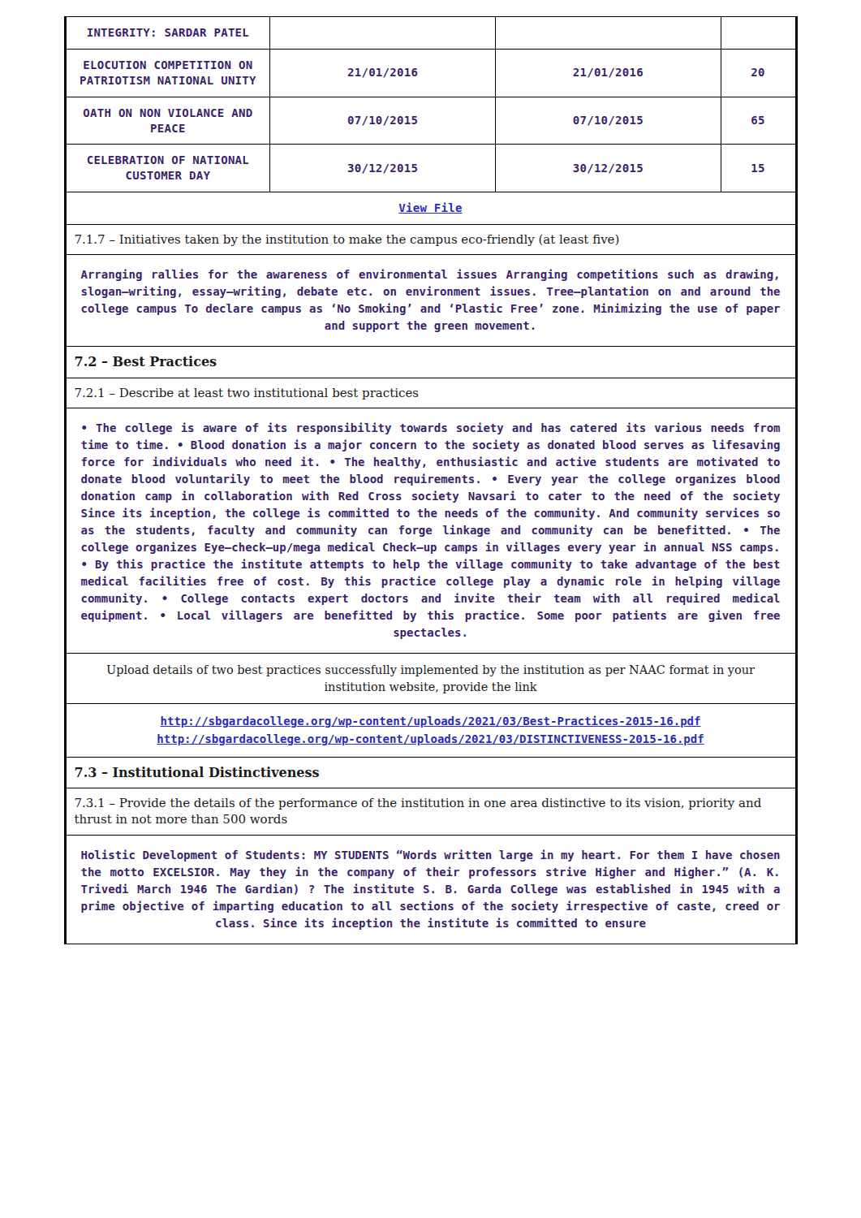| INTEGRITY: SARDAR PATEL | | | |
| ELOCUTION COMPETITION ON PATRIOTISM NATIONAL UNITY | 21/01/2016 | 21/01/2016 | 20 |
| OATH ON NON VIOLANCE AND PEACE | 07/10/2015 | 07/10/2015 | 65 |
| CELEBRATION OF NATIONAL CUSTOMER DAY | 30/12/2015 | 30/12/2015 | 15 |
| View File |
7.1.7 – Initiatives taken by the institution to make the campus eco-friendly (at least five)
Arranging rallies for the awareness of environmental issues Arranging competitions such as drawing, slogan–writing, essay–writing, debate etc. on environment issues. Tree–plantation on and around the college campus To declare campus as ‘No Smoking’ and ‘Plastic Free’ zone. Minimizing the use of paper and support the green movement.
7.2 – Best Practices
7.2.1 – Describe at least two institutional best practices
• The college is aware of its responsibility towards society and has catered its various needs from time to time. • Blood donation is a major concern to the society as donated blood serves as lifesaving force for individuals who need it. • The healthy, enthusiastic and active students are motivated to donate blood voluntarily to meet the blood requirements. • Every year the college organizes blood donation camp in collaboration with Red Cross society Navsari to cater to the need of the society Since its inception, the college is committed to the needs of the community. And community services so as the students, faculty and community can forge linkage and community can be benefitted. • The college organizes Eye–check–up/mega medical Check–up camps in villages every year in annual NSS camps. • By this practice the institute attempts to help the village community to take advantage of the best medical facilities free of cost. By this practice college play a dynamic role in helping village community. • College contacts expert doctors and invite their team with all required medical equipment. • Local villagers are benefitted by this practice. Some poor patients are given free spectacles.
Upload details of two best practices successfully implemented by the institution as per NAAC format in your institution website, provide the link
http://sbgardacollege.org/wp-content/uploads/2021/03/Best-Practices-2015-16.pdf
http://sbgardacollege.org/wp-content/uploads/2021/03/DISTINCTIVENESS-2015-16.pdf
7.3 – Institutional Distinctiveness
7.3.1 – Provide the details of the performance of the institution in one area distinctive to its vision, priority and thrust in not more than 500 words
Holistic Development of Students: MY STUDENTS “Words written large in my heart. For them I have chosen the motto EXCELSIOR. May they in the company of their professors strive Higher and Higher.” (A. K. Trivedi March 1946 The Gardian) ? The institute S. B. Garda College was established in 1945 with a prime objective of imparting education to all sections of the society irrespective of caste, creed or class. Since its inception the institute is committed to ensure